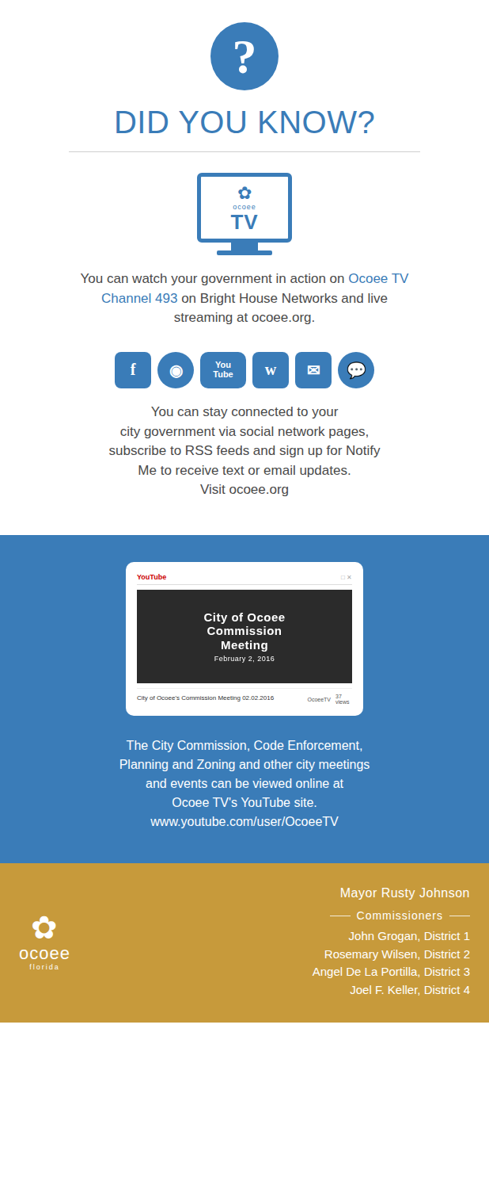?
Did You Know?
✿ ocoee TV
You can watch your government in action on Ocoee TV Channel 493 on Bright House Networks and live streaming at ocoee.org.
f
◉
You Tube
w
✉
💬
You can stay connected to your
city government via social network pages,
subscribe to RSS feeds and sign up for Notify
Me to receive text or email updates.
Visit ocoee.org
YouTube □ ✕
City of Ocoee Commission Meeting February 2, 2016
City of Ocoee's Commission Meeting 02.02.2016 OcoeeTV 37 views
The City Commission, Code Enforcement,
Planning and Zoning and other city meetings
and events can be viewed online at
Ocoee TV's YouTube site.
www.youtube.com/user/OcoeeTV
✿ ocoee florida
Mayor Rusty Johnson
Commissioners
John Grogan, District 1
Rosemary Wilsen, District 2
Angel De La Portilla, District 3
Joel F. Keller, District 4